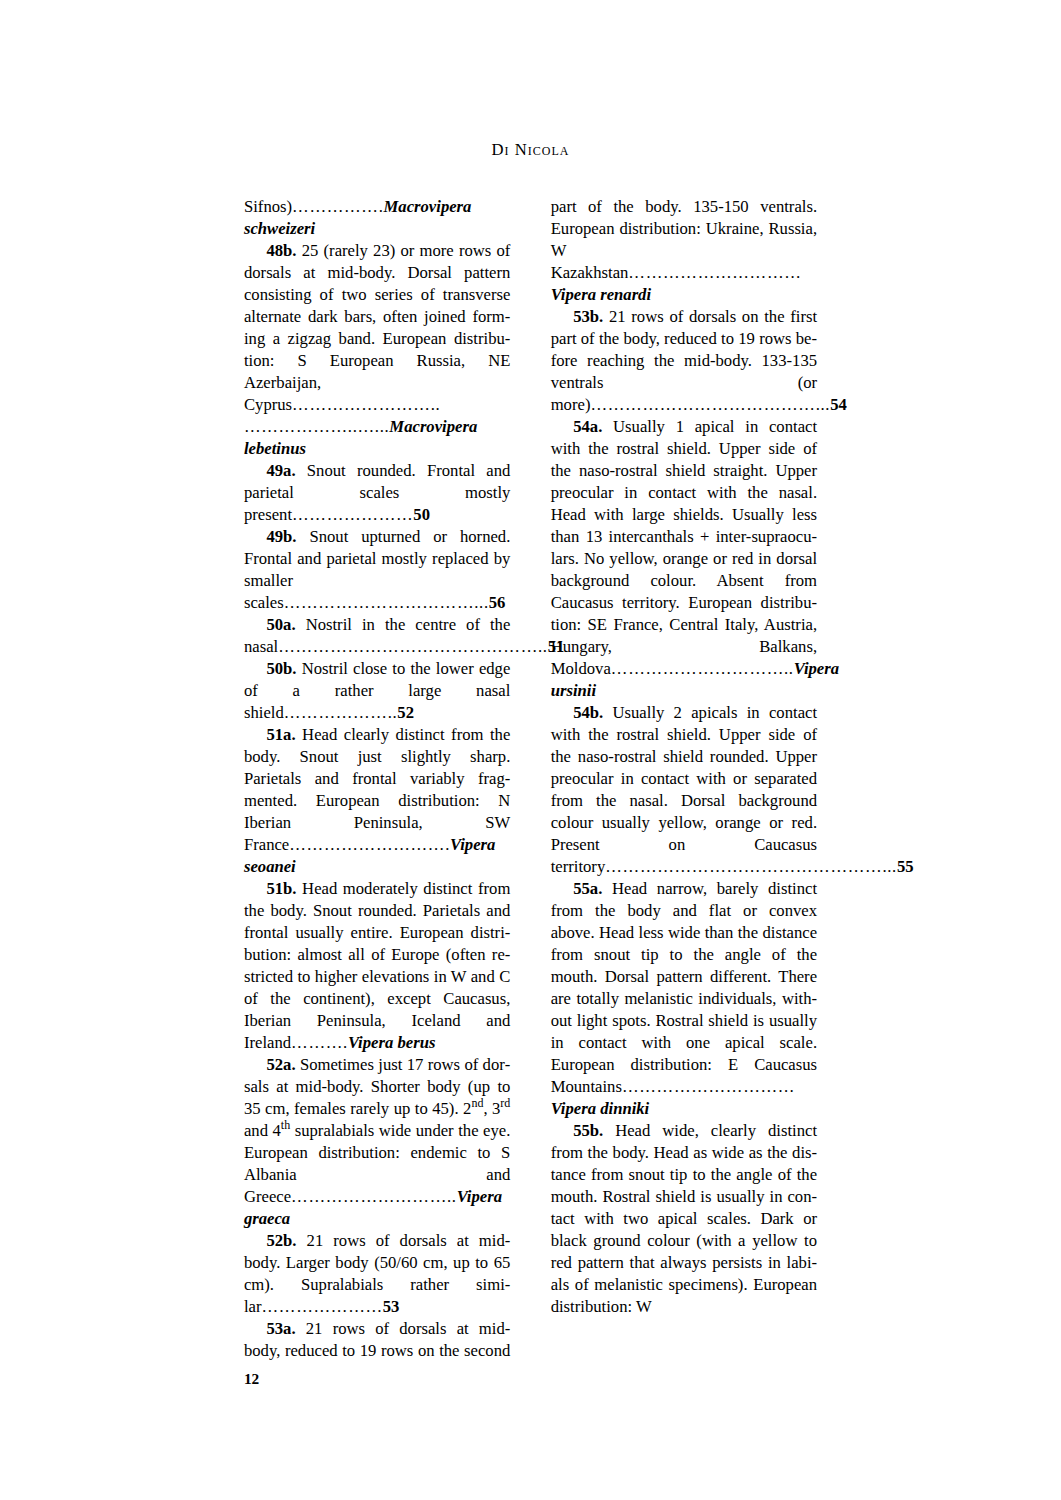Di Nicola
Sifnos)……………. Macrovipera schweizeri
48b. 25 (rarely 23) or more rows of dorsals at mid-body. Dorsal pattern consisting of two series of transverse alternate dark bars, often joined forming a zigzag band. European distribution: S European Russia, NE Azerbaijan, Cyprus……………………..
………………..…... Macrovipera lebetinus
49a. Snout rounded. Frontal and parietal scales mostly present…………………50
49b. Snout upturned or horned. Frontal and parietal mostly replaced by smaller scales……………………………... 56
50a. Nostril in the centre of the nasal……………………………………….. 51
50b. Nostril close to the lower edge of a rather large nasal shield……………….. 52
51a. Head clearly distinct from the body. Snout just slightly sharp. Parietals and frontal variably fragmented. European distribution: N Iberian Peninsula, SW France………………………. Vipera seoanei
51b. Head moderately distinct from the body. Snout rounded. Parietals and frontal usually entire. European distribution: almost all of Europe (often restricted to higher elevations in W and C of the continent), except Caucasus, Iberian Peninsula, Iceland and Ireland………. Vipera berus
52a. Sometimes just 17 rows of dorsals at mid-body. Shorter body (up to 35 cm, females rarely up to 45). 2nd, 3rd and 4th supralabials wide under the eye. European distribution: endemic to S Albania and Greece……………………….. Vipera graeca
52b. 21 rows of dorsals at mid-body. Larger body (50/60 cm, up to 65 cm). Supralabials rather similar…………………53
53a. 21 rows of dorsals at mid-body, reduced to 19 rows on the second part of the body. 135-150 ventrals. European distribution: Ukraine, Russia, W Kazakhstan…………………………Vipera renardi
53b. 21 rows of dorsals on the first part of the body, reduced to 19 rows before reaching the mid-body. 133-135 ventrals (or more)…………………………………... 54
54a. Usually 1 apical in contact with the rostral shield. Upper side of the naso-rostral shield straight. Upper preocular in contact with the nasal. Head with large shields. Usually less than 13 intercanthals + inter-supraoculars. No yellow, orange or red in dorsal background colour. Absent from Caucasus territory. European distribution: SE France, Central Italy, Austria, Hungary, Balkans, Moldova………………………….. Vipera ursinii
54b. Usually 2 apicals in contact with the rostral shield. Upper side of the naso-rostral shield rounded. Upper preocular in contact with or separated from the nasal. Dorsal background colour usually yellow, orange or red. Present on Caucasus territory…………………………………………... 55
55a. Head narrow, barely distinct from the body and flat or convex above. Head less wide than the distance from snout tip to the angle of the mouth. Dorsal pattern different. There are totally melanistic individuals, without light spots. Rostral shield is usually in contact with one apical scale. European distribution: E Caucasus Mountains…………………………Vipera dinniki
55b. Head wide, clearly distinct from the body. Head as wide as the distance from snout tip to the angle of the mouth. Rostral shield is usually in contact with two apical scales. Dark or black ground colour (with a yellow to red pattern that always persists in labials of melanistic specimens). European distribution: W
12